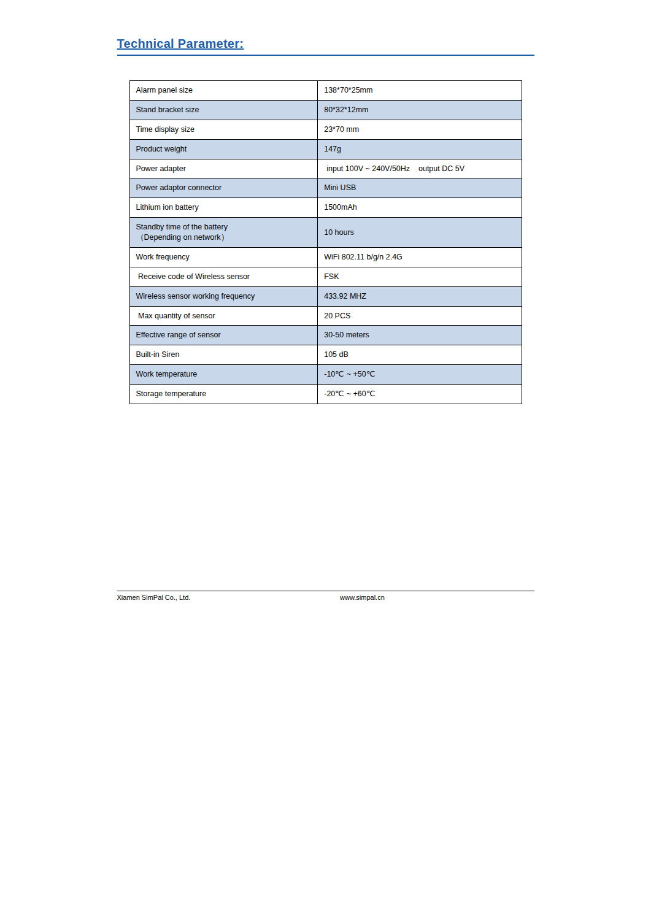Technical Parameter:
| Alarm panel size | 138*70*25mm |
| Stand bracket size | 80*32*12mm |
| Time display size | 23*70 mm |
| Product weight | 147g |
| Power adapter | input 100V ~ 240V/50Hz output DC 5V |
| Power adaptor connector | Mini USB |
| Lithium ion battery | 1500mAh |
| Standby time of the battery （Depending on network） | 10 hours |
| Work frequency | WiFi 802.11 b/g/n 2.4G |
| Receive code of Wireless sensor | FSK |
| Wireless sensor working frequency | 433.92 MHZ |
| Max quantity of sensor | 20 PCS |
| Effective range of sensor | 30-50 meters |
| Built-in Siren | 105 dB |
| Work temperature | -10℃ ~ +50℃ |
| Storage temperature | -20℃ ~ +60℃ |
Xiamen SimPal Co., Ltd.
www.simpal.cn